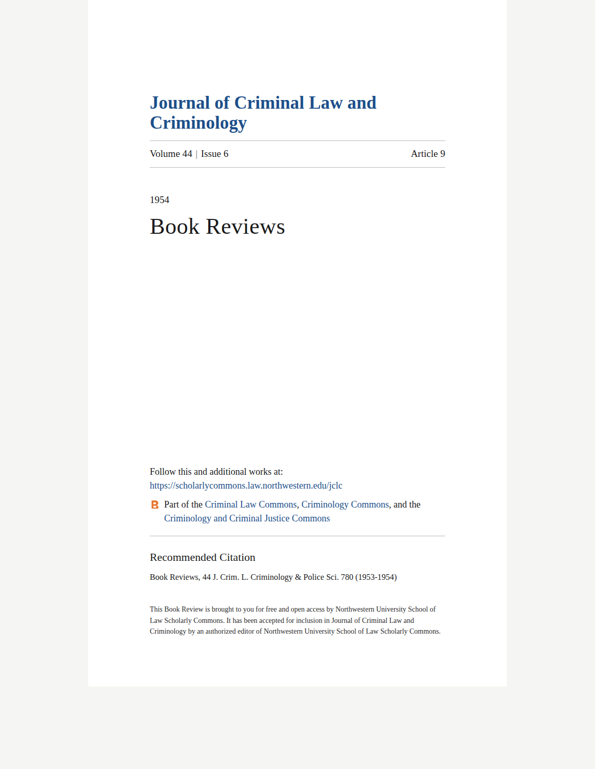Journal of Criminal Law and Criminology
Volume 44|Issue 6
Article 9
1954
Book Reviews
Follow this and additional works at: https://scholarlycommons.law.northwestern.edu/jclc
Part of the Criminal Law Commons, Criminology Commons, and the Criminology and Criminal Justice Commons
Recommended Citation
Book Reviews, 44 J. Crim. L. Criminology & Police Sci. 780 (1953-1954)
This Book Review is brought to you for free and open access by Northwestern University School of Law Scholarly Commons. It has been accepted for inclusion in Journal of Criminal Law and Criminology by an authorized editor of Northwestern University School of Law Scholarly Commons.